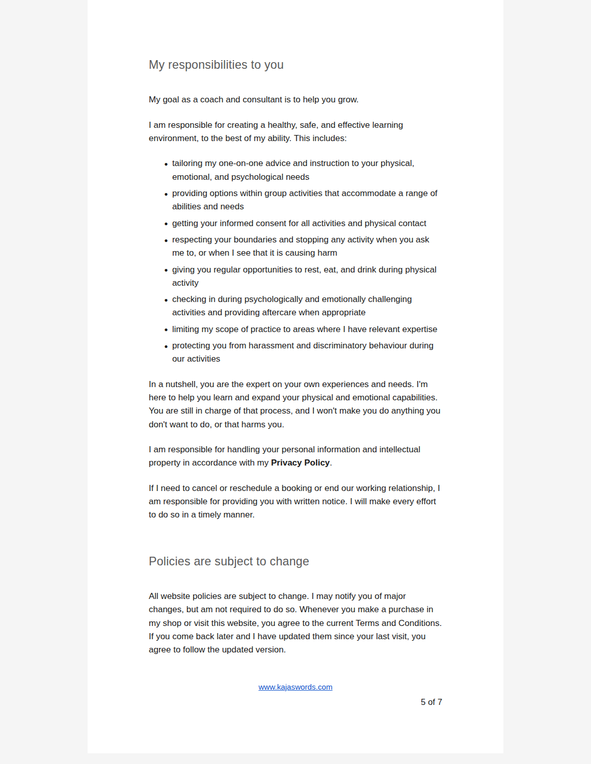My responsibilities to you
My goal as a coach and consultant is to help you grow.
I am responsible for creating a healthy, safe, and effective learning environment, to the best of my ability. This includes:
tailoring my one-on-one advice and instruction to your physical, emotional, and psychological needs
providing options within group activities that accommodate a range of abilities and needs
getting your informed consent for all activities and physical contact
respecting your boundaries and stopping any activity when you ask me to, or when I see that it is causing harm
giving you regular opportunities to rest, eat, and drink during physical activity
checking in during psychologically and emotionally challenging activities and providing aftercare when appropriate
limiting my scope of practice to areas where I have relevant expertise
protecting you from harassment and discriminatory behaviour during our activities
In a nutshell, you are the expert on your own experiences and needs. I'm here to help you learn and expand your physical and emotional capabilities. You are still in charge of that process, and I won't make you do anything you don't want to do, or that harms you.
I am responsible for handling your personal information and intellectual property in accordance with my Privacy Policy.
If I need to cancel or reschedule a booking or end our working relationship, I am responsible for providing you with written notice. I will make every effort to do so in a timely manner.
Policies are subject to change
All website policies are subject to change. I may notify you of major changes, but am not required to do so. Whenever you make a purchase in my shop or visit this website, you agree to the current Terms and Conditions. If you come back later and I have updated them since your last visit, you agree to follow the updated version.
www.kajaswords.com
5 of 7